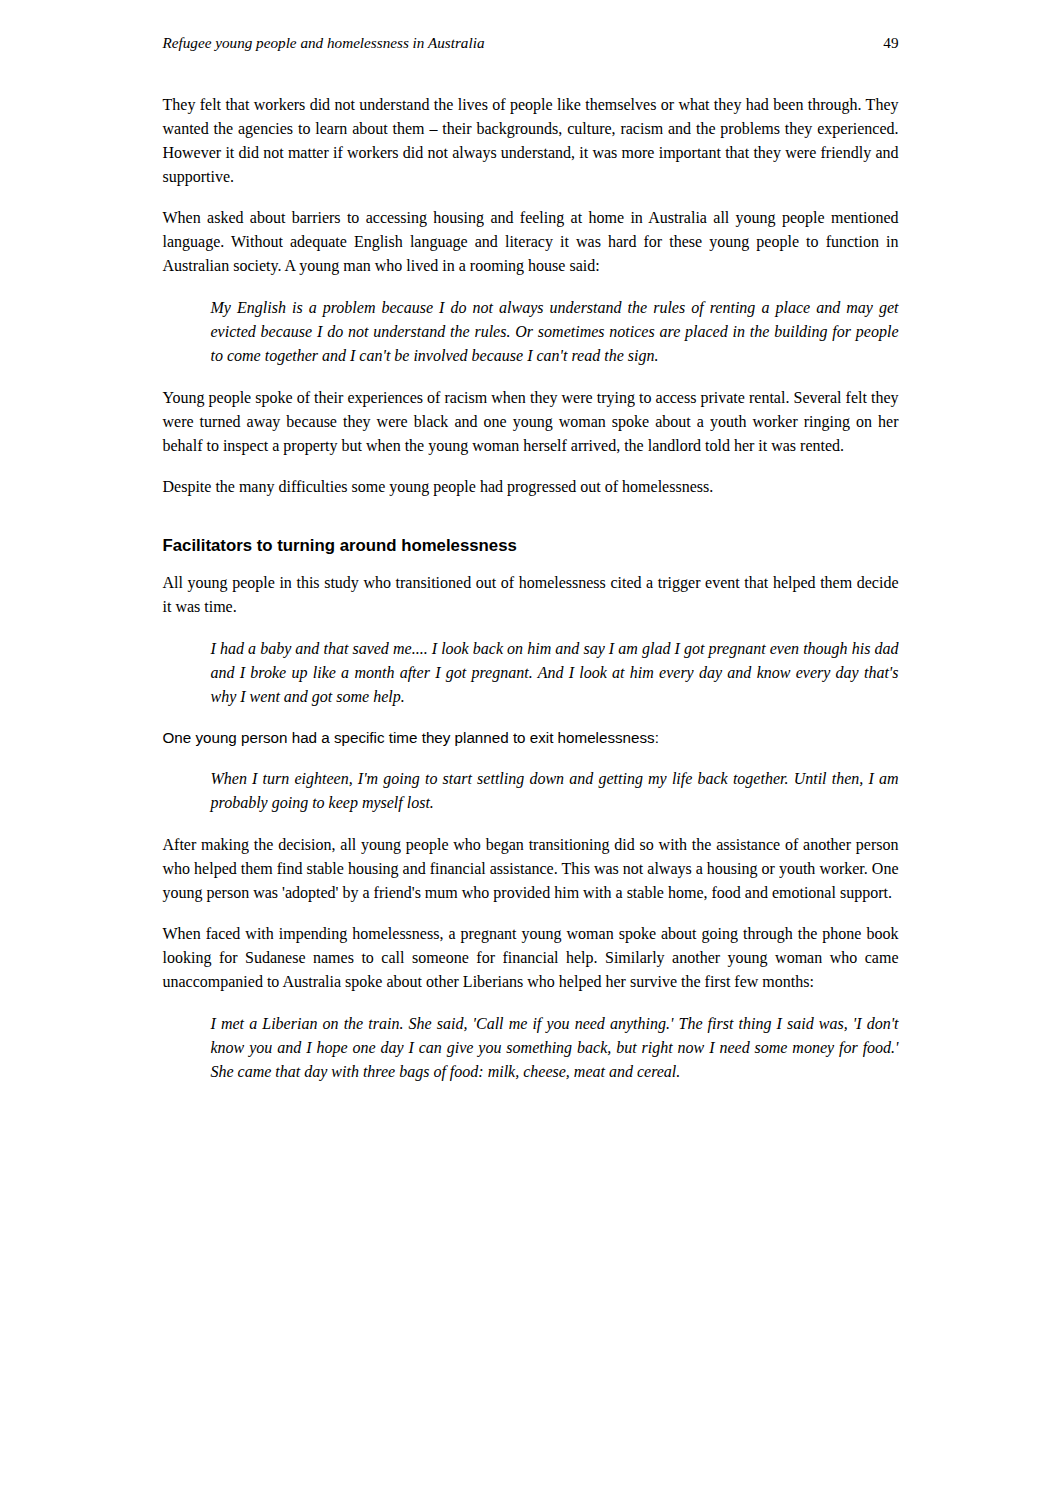Refugee young people and homelessness in Australia 49
They felt that workers did not understand the lives of people like themselves or what they had been through. They wanted the agencies to learn about them – their backgrounds, culture, racism and the problems they experienced. However it did not matter if workers did not always understand, it was more important that they were friendly and supportive.
When asked about barriers to accessing housing and feeling at home in Australia all young people mentioned language. Without adequate English language and literacy it was hard for these young people to function in Australian society. A young man who lived in a rooming house said:
My English is a problem because I do not always understand the rules of renting a place and may get evicted because I do not understand the rules. Or sometimes notices are placed in the building for people to come together and I can't be involved because I can't read the sign.
Young people spoke of their experiences of racism when they were trying to access private rental. Several felt they were turned away because they were black and one young woman spoke about a youth worker ringing on her behalf to inspect a property but when the young woman herself arrived, the landlord told her it was rented.
Despite the many difficulties some young people had progressed out of homelessness.
Facilitators to turning around homelessness
All young people in this study who transitioned out of homelessness cited a trigger event that helped them decide it was time.
I had a baby and that saved me.... I look back on him and say I am glad I got pregnant even though his dad and I broke up like a month after I got pregnant. And I look at him every day and know every day that's why I went and got some help.
One young person had a specific time they planned to exit homelessness:
When I turn eighteen, I'm going to start settling down and getting my life back together. Until then, I am probably going to keep myself lost.
After making the decision, all young people who began transitioning did so with the assistance of another person who helped them find stable housing and financial assistance. This was not always a housing or youth worker. One young person was 'adopted' by a friend's mum who provided him with a stable home, food and emotional support.
When faced with impending homelessness, a pregnant young woman spoke about going through the phone book looking for Sudanese names to call someone for financial help. Similarly another young woman who came unaccompanied to Australia spoke about other Liberians who helped her survive the first few months:
I met a Liberian on the train. She said, 'Call me if you need anything.' The first thing I said was, 'I don't know you and I hope one day I can give you something back, but right now I need some money for food.' She came that day with three bags of food: milk, cheese, meat and cereal.